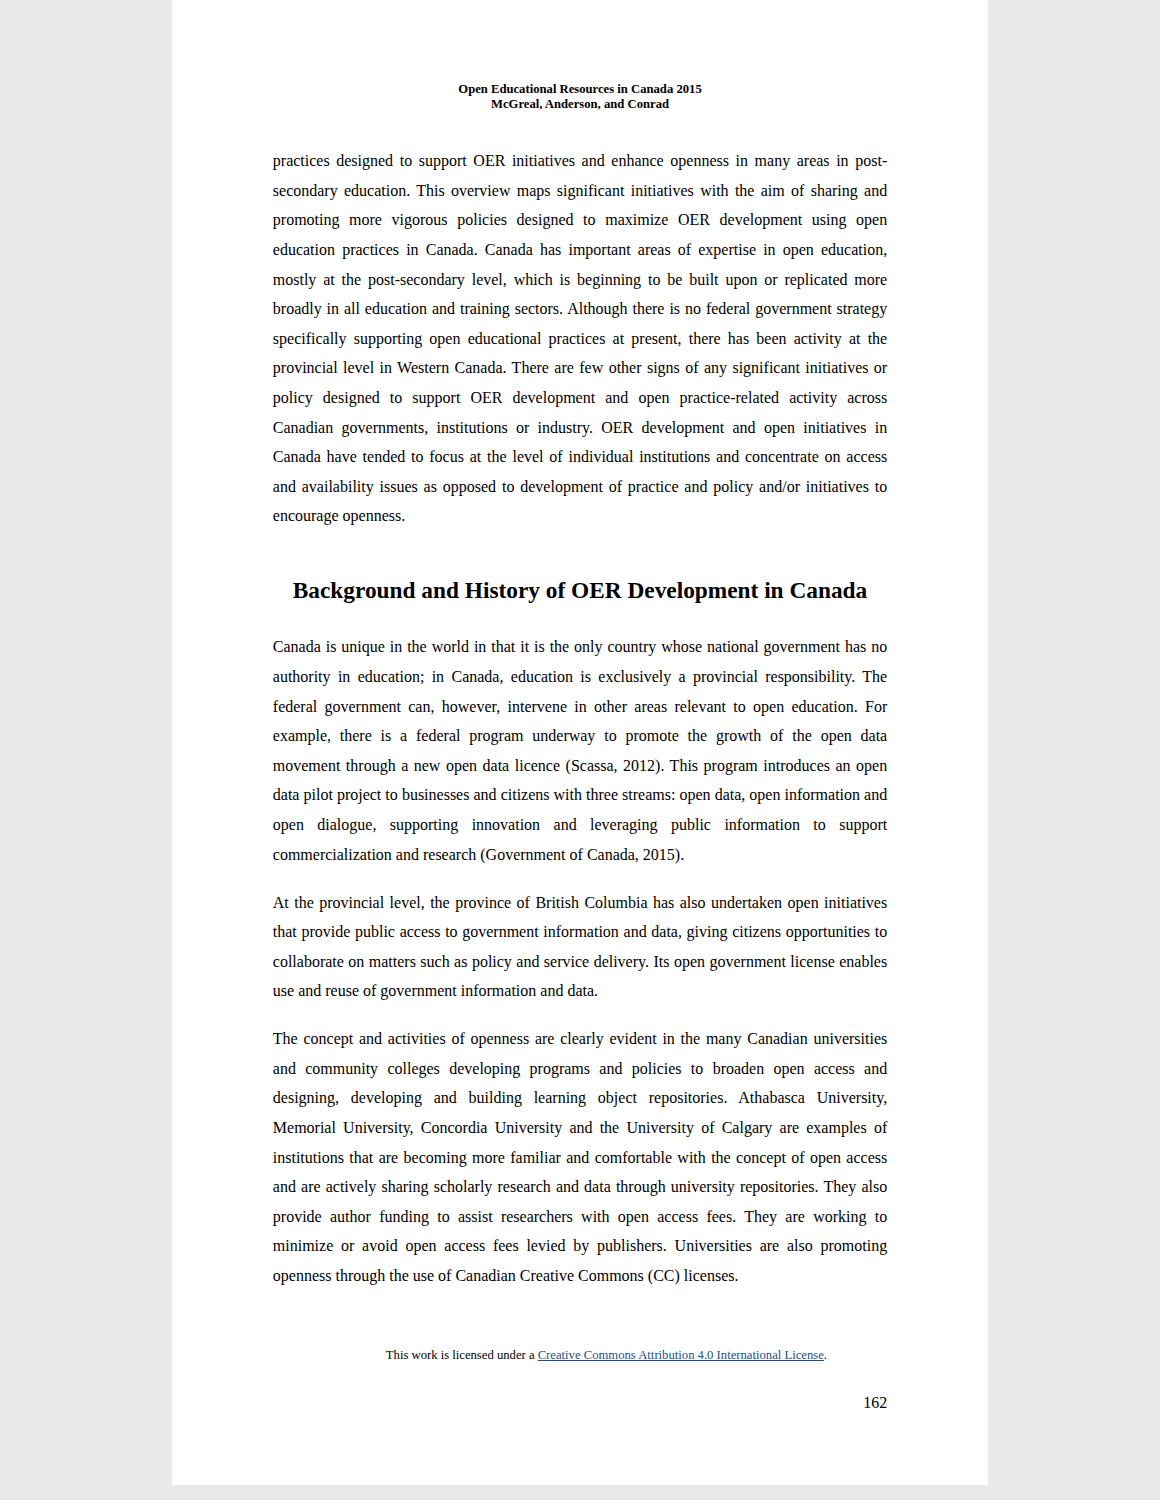Open Educational Resources in Canada 2015 McGreal, Anderson, and Conrad
practices designed to support OER initiatives and enhance openness in many areas in post-secondary education. This overview maps significant initiatives with the aim of sharing and promoting more vigorous policies designed to maximize OER development using open education practices in Canada. Canada has important areas of expertise in open education, mostly at the post-secondary level, which is beginning to be built upon or replicated more broadly in all education and training sectors. Although there is no federal government strategy specifically supporting open educational practices at present, there has been activity at the provincial level in Western Canada. There are few other signs of any significant initiatives or policy designed to support OER development and open practice-related activity across Canadian governments, institutions or industry. OER development and open initiatives in Canada have tended to focus at the level of individual institutions and concentrate on access and availability issues as opposed to development of practice and policy and/or initiatives to encourage openness.
Background and History of OER Development in Canada
Canada is unique in the world in that it is the only country whose national government has no authority in education; in Canada, education is exclusively a provincial responsibility. The federal government can, however, intervene in other areas relevant to open education. For example, there is a federal program underway to promote the growth of the open data movement through a new open data licence (Scassa, 2012). This program introduces an open data pilot project to businesses and citizens with three streams: open data, open information and open dialogue, supporting innovation and leveraging public information to support commercialization and research (Government of Canada, 2015).
At the provincial level, the province of British Columbia has also undertaken open initiatives that provide public access to government information and data, giving citizens opportunities to collaborate on matters such as policy and service delivery. Its open government license enables use and reuse of government information and data.
The concept and activities of openness are clearly evident in the many Canadian universities and community colleges developing programs and policies to broaden open access and designing, developing and building learning object repositories. Athabasca University, Memorial University, Concordia University and the University of Calgary are examples of institutions that are becoming more familiar and comfortable with the concept of open access and are actively sharing scholarly research and data through university repositories. They also provide author funding to assist researchers with open access fees. They are working to minimize or avoid open access fees levied by publishers. Universities are also promoting openness through the use of Canadian Creative Commons (CC) licenses.
This work is licensed under a Creative Commons Attribution 4.0 International License.
162